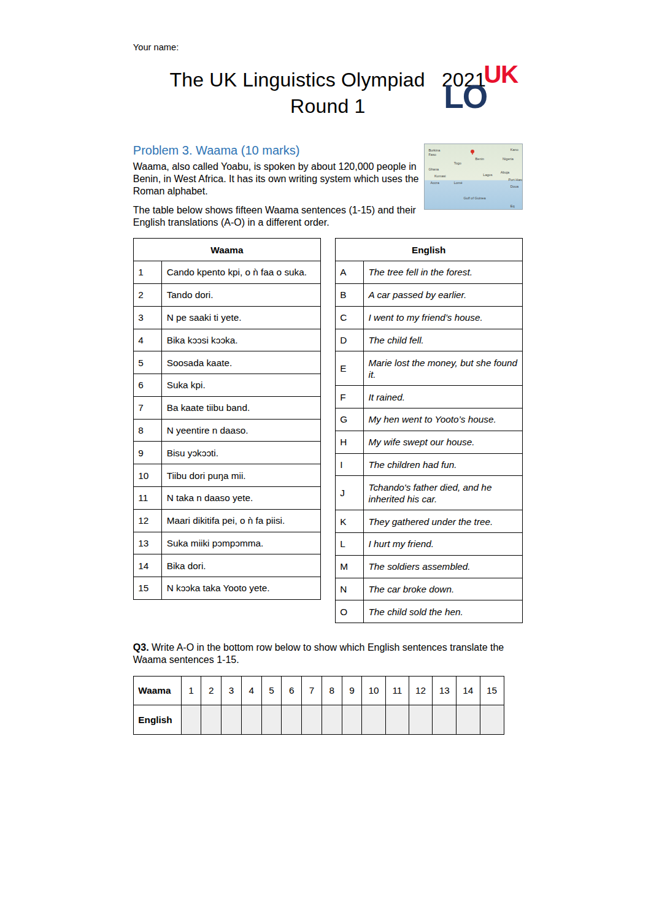Your name:
UK LO
The UK Linguistics Olympiad 2021
Round 1
Problem 3. Waama (10 marks)
Burkina
Faso Kano Benin Nigeria Togo Ghana Kumasi Abuja Lagos Accra Lomé Port Harcourt Doua Gulf of Guinea Eq
Waama, also called Yoabu, is spoken by about 120,000 people in Benin, in West Africa. It has its own writing system which uses the Roman alphabet.
The table below shows fifteen Waama sentences (1-15) and their English translations (A-O) in a different order.
| Waama |
| --- |
| 1 | Cando kpento kpi, o ǹ faa o suka. |
| 2 | Tando dori. |
| 3 | N pe saaki ti yete. |
| 4 | Bika kɔɔsi kɔɔka. |
| 5 | Soosada kaate. |
| 6 | Suka kpi. |
| 7 | Ba kaate tiibu band. |
| 8 | N yeentire n daaso. |
| 9 | Bisu yɔkɔɔti. |
| 10 | Tiibu dori puŋa mii. |
| 11 | N taka n daaso yete. |
| 12 | Maari dikitifa pei, o ǹ fa piisi. |
| 13 | Suka miiki pɔmpɔmma. |
| 14 | Bika dori. |
| 15 | N kɔɔka taka Yooto yete. |
| English |
| --- |
| A | The tree fell in the forest. |
| B | A car passed by earlier. |
| C | I went to my friend’s house. |
| D | The child fell. |
| E | Marie lost the money, but she found it. |
| F | It rained. |
| G | My hen went to Yooto’s house. |
| H | My wife swept our house. |
| I | The children had fun. |
| J | Tchando's father died, and he inherited his car. |
| K | They gathered under the tree. |
| L | I hurt my friend. |
| M | The soldiers assembled. |
| N | The car broke down. |
| O | The child sold the hen. |
Q3. Write A-O in the bottom row below to show which English sentences translate the Waama sentences 1-15.
| Waama | 1 | 2 | 3 | 4 | 5 | 6 | 7 | 8 | 9 | 10 | 11 | 12 | 13 | 14 | 15 |
| English | | | | | | | | | | | | | | | |